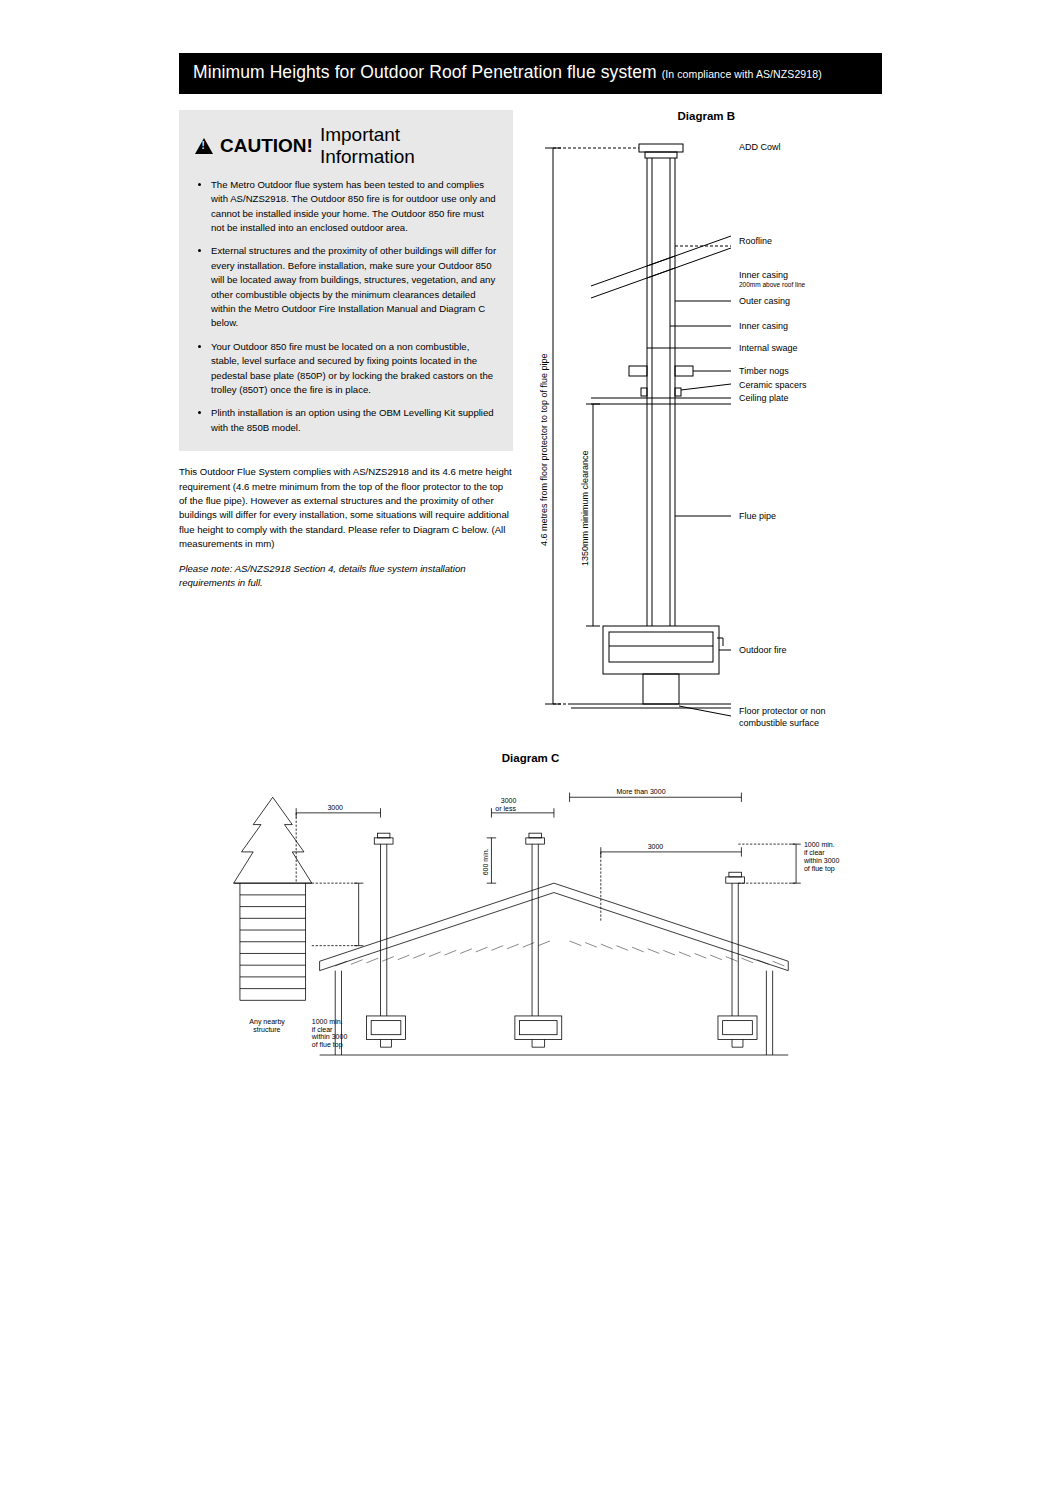Minimum Heights for Outdoor Roof Penetration flue system (In compliance with AS/NZS2918)
CAUTION! Important Information
The Metro Outdoor flue system has been tested to and complies with AS/NZS2918. The Outdoor 850 fire is for outdoor use only and cannot be installed inside your home. The Outdoor 850 fire must not be installed into an enclosed outdoor area.
External structures and the proximity of other buildings will differ for every installation. Before installation, make sure your Outdoor 850 will be located away from buildings, structures, vegetation, and any other combustible objects by the minimum clearances detailed within the Metro Outdoor Fire Installation Manual and Diagram C below.
Your Outdoor 850 fire must be located on a non combustible, stable, level surface and secured by fixing points located in the pedestal base plate (850P) or by locking the braked castors on the trolley (850T) once the fire is in place.
Plinth installation is an option using the OBM Levelling Kit supplied with the 850B model.
This Outdoor Flue System complies with AS/NZS2918 and its 4.6 metre height requirement (4.6 metre minimum from the top of the floor protector to the top of the flue pipe). However as external structures and the proximity of other buildings will differ for every installation, some situations will require additional flue height to comply with the standard. Please refer to Diagram C below. (All measurements in mm)
Please note: AS/NZS2918 Section 4, details flue system installation requirements in full.
Diagram B
ADD Cowl Roofline Inner casing 200mm above roof line Outer casing Inner casing Internal swage Timber nogs Ceramic spacers Ceiling plate Flue pipe Outdoor fire Floor protector or non combustible surface 4.6 metres from floor protector to top of flue pipe 1350mm minimum clearance
Diagram C
3000 3000 or less More than 3000 3000 600 min. 1000 min. if clear within 3000 of flue top Any nearby structure 1000 min. if clear within 3000 of flue top
4